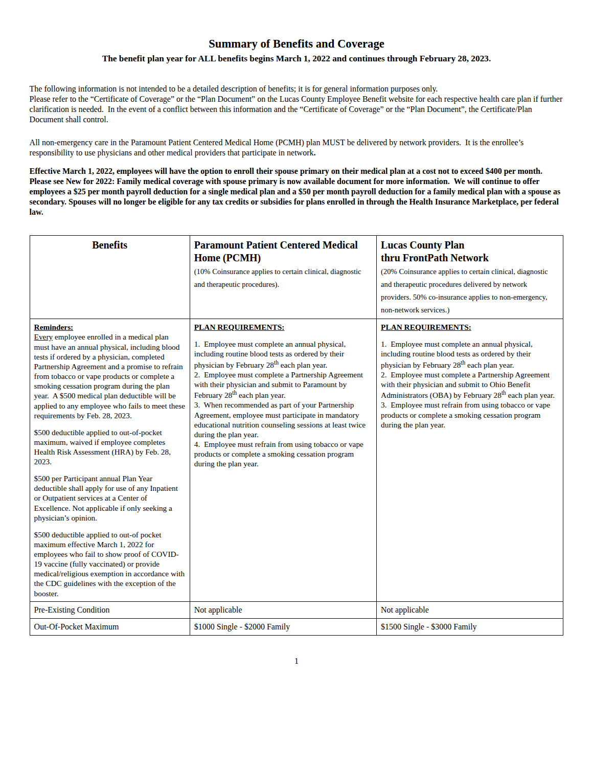Summary of Benefits and Coverage
The benefit plan year for ALL benefits begins March 1, 2022 and continues through February 28, 2023.
The following information is not intended to be a detailed description of benefits; it is for general information purposes only.
Please refer to the “Certificate of Coverage” or the “Plan Document” on the Lucas County Employee Benefit website for each respective health care plan if further clarification is needed. In the event of a conflict between this information and the “Certificate of Coverage” or the “Plan Document”, the Certificate/Plan Document shall control.
All non-emergency care in the Paramount Patient Centered Medical Home (PCMH) plan MUST be delivered by network providers. It is the enrollee’s responsibility to use physicians and other medical providers that participate in network.
Effective March 1, 2022, employees will have the option to enroll their spouse primary on their medical plan at a cost not to exceed $400 per month. Please see New for 2022: Family medical coverage with spouse primary is now available document for more information. We will continue to offer employees a $25 per month payroll deduction for a single medical plan and a $50 per month payroll deduction for a family medical plan with a spouse as secondary. Spouses will no longer be eligible for any tax credits or subsidies for plans enrolled in through the Health Insurance Marketplace, per federal law.
| Benefits | Paramount Patient Centered Medical Home (PCMH) (10% Coinsurance applies to certain clinical, diagnostic and therapeutic procedures). | Lucas County Plan thru FrontPath Network (20% Coinsurance applies to certain clinical, diagnostic and therapeutic procedures delivered by network providers. 50% co-insurance applies to non-emergency, non-network services.) |
| --- | --- | --- |
| Reminders: Every employee enrolled in a medical plan must have an annual physical, including blood tests if ordered by a physician, completed Partnership Agreement and a promise to refrain from tobacco or vape products or complete a smoking cessation program during the plan year. A $500 medical plan deductible will be applied to any employee who fails to meet these requirements by Feb. 28, 2023. $500 deductible applied to out-of-pocket maximum, waived if employee completes Health Risk Assessment (HRA) by Feb. 28, 2023. $500 per Participant annual Plan Year deductible shall apply for use of any Inpatient or Outpatient services at a Center of Excellence. Not applicable if only seeking a physician’s opinion. $500 deductible applied to out-of pocket maximum effective March 1, 2022 for employees who fail to show proof of COVID-19 vaccine (fully vaccinated) or provide medical/religious exemption in accordance with the CDC guidelines with the exception of the booster. | PLAN REQUIREMENTS: 1. Employee must complete an annual physical, including routine blood tests as ordered by their physician by February 28 th each plan year. 2. Employee must complete a Partnership Agreement with their physician and submit to Paramount by February 28 th each plan year. 3. When recommended as part of your Partnership Agreement, employee must participate in mandatory educational nutrition counseling sessions at least twice during the plan year. 4. Employee must refrain from using tobacco or vape products or complete a smoking cessation program during the plan year. | PLAN REQUIREMENTS: 1. Employee must complete an annual physical, including routine blood tests as ordered by their physician by February 28 th each plan year. 2. Employee must complete a Partnership Agreement with their physician and submit to Ohio Benefit Administrators (OBA) by February 28 th each plan year. 3. Employee must refrain from using tobacco or vape products or complete a smoking cessation program during the plan year. |
| Pre-Existing Condition | Not applicable | Not applicable |
| Out-Of-Pocket Maximum | $1000 Single - $2000 Family | $1500 Single - $3000 Family |
1